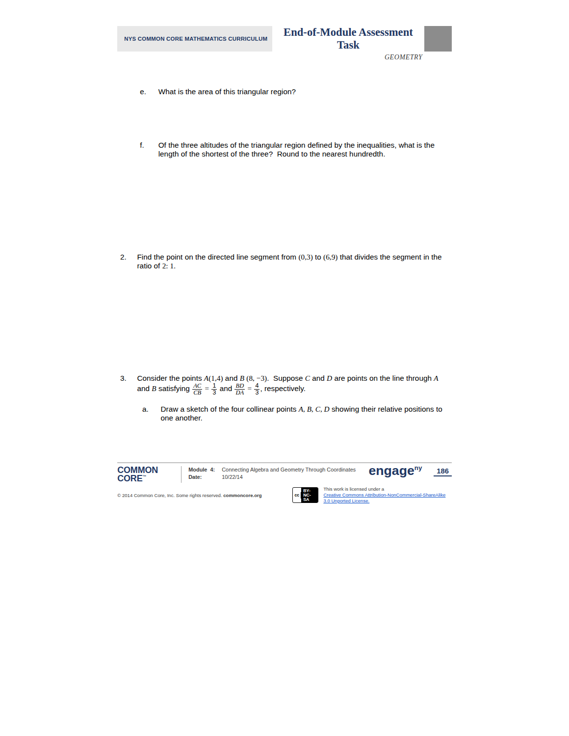NYS COMMON CORE MATHEMATICS CURRICULUM
End-of-Module Assessment Task
GEOMETRY
e. What is the area of this triangular region?
f. Of the three altitudes of the triangular region defined by the inequalities, what is the length of the shortest of the three? Round to the nearest hundredth.
2. Find the point on the directed line segment from (0,3) to (6,9) that divides the segment in the ratio of 2: 1.
3. Consider the points A(1,4) and B (8, −3). Suppose C and D are points on the line through A and B satisfying AC CB = 13 and BD DA = 43, respectively.
a. Draw a sketch of the four collinear points A, B, C, D showing their relative positions to one another.
COMMON
CORE™
Module 4:
Date:
Connecting Algebra and Geometry Through Coordinates
10/22/14
engageny
186
© 2014 Common Core, Inc. Some rights reserved. commoncore.org
cc BY-NC-SA
This work is licensed under a
Creative Commons Attribution-NonCommercial-ShareAlike 3.0 Unported License.